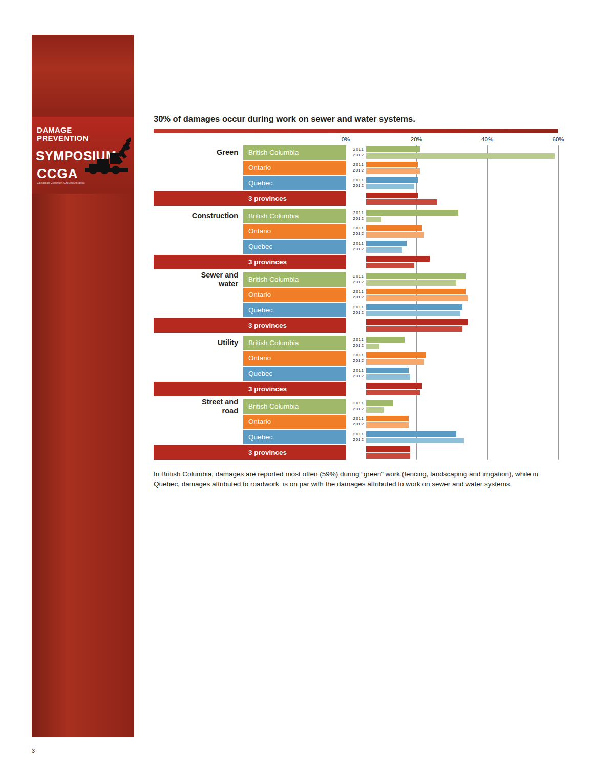Damage
Prevention
Symposium
CCGA
Canadian Common Ground Alliance
30% of damages occur during work on sewer and water systems.
0% 20% 40% 60%
Green
British Columbia
20112012
Ontario
20112012
Quebec
20112012
3 provinces
20112012
Construction
British Columbia
20112012
Ontario
20112012
Quebec
20112012
3 provinces
20112012
Sewer and
water
British Columbia
20112012
Ontario
20112012
Quebec
20112012
3 provinces
20112012
Utility
British Columbia
20112012
Ontario
20112012
Quebec
20112012
3 provinces
20112012
Street and
road
British Columbia
20112012
Ontario
20112012
Quebec
20112012
3 provinces
20112012
In British Columbia, damages are reported most often (59%) during “green” work (fencing, landscaping and irrigation), while in Quebec, damages attributed to roadwork is on par with the damages attributed to work on sewer and water systems.
3